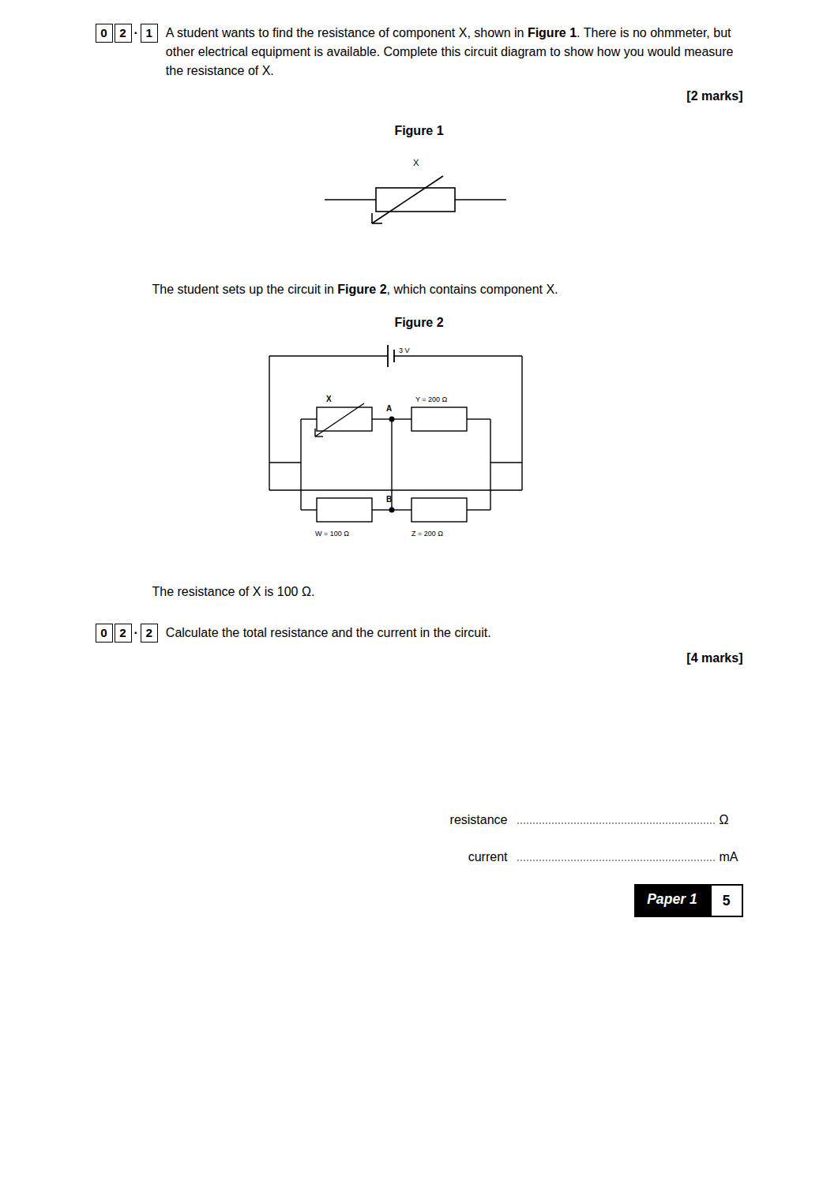02·1
A student wants to find the resistance of component X, shown in Figure 1. There is no ohmmeter, but other electrical equipment is available. Complete this circuit diagram to show how you would measure the resistance of X.
[2 marks]
Figure 1
X
The student sets up the circuit in Figure 2, which contains component X.
Figure 2
3 V X A Y = 200 Ω W = 100 Ω B Z = 200 Ω
The resistance of X is 100 Ω.
02·2
Calculate the total resistance and the current in the circuit.
[4 marks]
resistance Ω
current mA
Paper 1
5